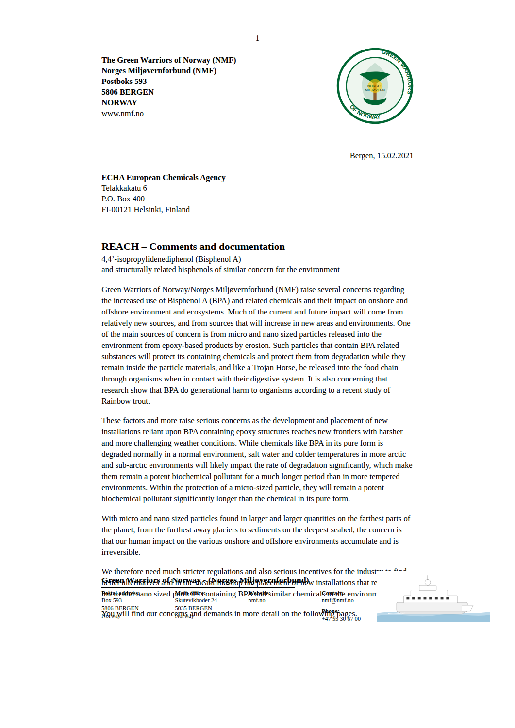1
The Green Warriors of Norway (NMF)
Norges Miljøvernforbund (NMF)
Postboks 593
5806 BERGEN
NORWAY
www.nmf.no
Bergen, 15.02.2021
ECHA European Chemicals Agency
Telakkakatu 6
P.O. Box 400
FI-00121 Helsinki, Finland
REACH – Comments and documentation
4,4’-isopropylidenediphenol (Bisphenol A)
and structurally related bisphenols of similar concern for the environment
Green Warriors of Norway/Norges Miljøvernforbund (NMF) raise several concerns regarding the increased use of Bisphenol A (BPA) and related chemicals and their impact on onshore and offshore environment and ecosystems. Much of the current and future impact will come from relatively new sources, and from sources that will increase in new areas and environments. One of the main sources of concern is from micro and nano sized particles released into the environment from epoxy-based products by erosion. Such particles that contain BPA related substances will protect its containing chemicals and protect them from degradation while they remain inside the particle materials, and like a Trojan Horse, be released into the food chain through organisms when in contact with their digestive system. It is also concerning that research show that BPA do generational harm to organisms according to a recent study of Rainbow trout.
These factors and more raise serious concerns as the development and placement of new installations reliant upon BPA containing epoxy structures reaches new frontiers with harsher and more challenging weather conditions. While chemicals like BPA in its pure form is degraded normally in a normal environment, salt water and colder temperatures in more arctic and sub-arctic environments will likely impact the rate of degradation significantly, which make them remain a potent biochemical pollutant for a much longer period than in more tempered environments. Within the protection of a micro-sized particle, they will remain a potent biochemical pollutant significantly longer than the chemical in its pure form.
With micro and nano sized particles found in larger and larger quantities on the farthest parts of the planet, from the furthest away glaciers to sediments on the deepest seabed, the concern is that our human impact on the various onshore and offshore environments accumulate and is irreversible.
We therefore need much stricter regulations and also serious incentives for the industry to find better alternatives and in the meantime stop the placement of new installations that release micro and nano sized particles containing BPA and similar chemicals to the environment.
You will find our concerns and demands in more detail on the following pages.
Green Warriors of Norway - (Norges Miljøvernforbund)
Postal address:
Box 593
5806 BERGEN
Norway
Main office:
Skutevikboder 24
5035 BERGEN
Norway
Website:
nmf.no
Contact:
nmf@nmf.no
Phone:
+47 55 30 67 00